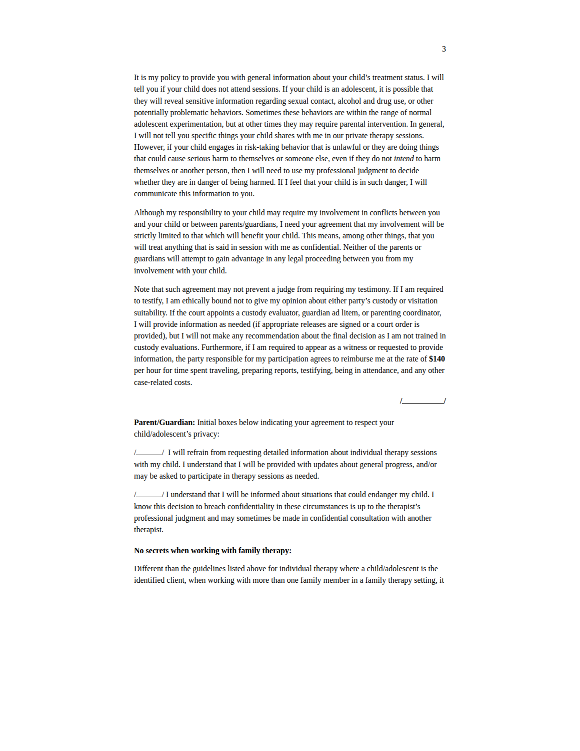3
It is my policy to provide you with general information about your child’s treatment status. I will tell you if your child does not attend sessions. If your child is an adolescent, it is possible that they will reveal sensitive information regarding sexual contact, alcohol and drug use, or other potentially problematic behaviors. Sometimes these behaviors are within the range of normal adolescent experimentation, but at other times they may require parental intervention. In general, I will not tell you specific things your child shares with me in our private therapy sessions. However, if your child engages in risk-taking behavior that is unlawful or they are doing things that could cause serious harm to themselves or someone else, even if they do not intend to harm themselves or another person, then I will need to use my professional judgment to decide whether they are in danger of being harmed. If I feel that your child is in such danger, I will communicate this information to you.
Although my responsibility to your child may require my involvement in conflicts between you and your child or between parents/guardians, I need your agreement that my involvement will be strictly limited to that which will benefit your child. This means, among other things, that you will treat anything that is said in session with me as confidential. Neither of the parents or guardians will attempt to gain advantage in any legal proceeding between you from my involvement with your child.
Note that such agreement may not prevent a judge from requiring my testimony. If I am required to testify, I am ethically bound not to give my opinion about either party’s custody or visitation suitability. If the court appoints a custody evaluator, guardian ad litem, or parenting coordinator, I will provide information as needed (if appropriate releases are signed or a court order is provided), but I will not make any recommendation about the final decision as I am not trained in custody evaluations. Furthermore, if I am required to appear as a witness or requested to provide information, the party responsible for my participation agrees to reimburse me at the rate of $140 per hour for time spent traveling, preparing reports, testifying, being in attendance, and any other case-related costs.
/ /
Parent/Guardian: Initial boxes below indicating your agreement to respect your child/adolescent’s privacy:
/ / I will refrain from requesting detailed information about individual therapy sessions with my child. I understand that I will be provided with updates about general progress, and/or may be asked to participate in therapy sessions as needed.
/ / I understand that I will be informed about situations that could endanger my child. I know this decision to breach confidentiality in these circumstances is up to the therapist’s professional judgment and may sometimes be made in confidential consultation with another therapist.
No secrets when working with family therapy:
Different than the guidelines listed above for individual therapy where a child/adolescent is the identified client, when working with more than one family member in a family therapy setting, it